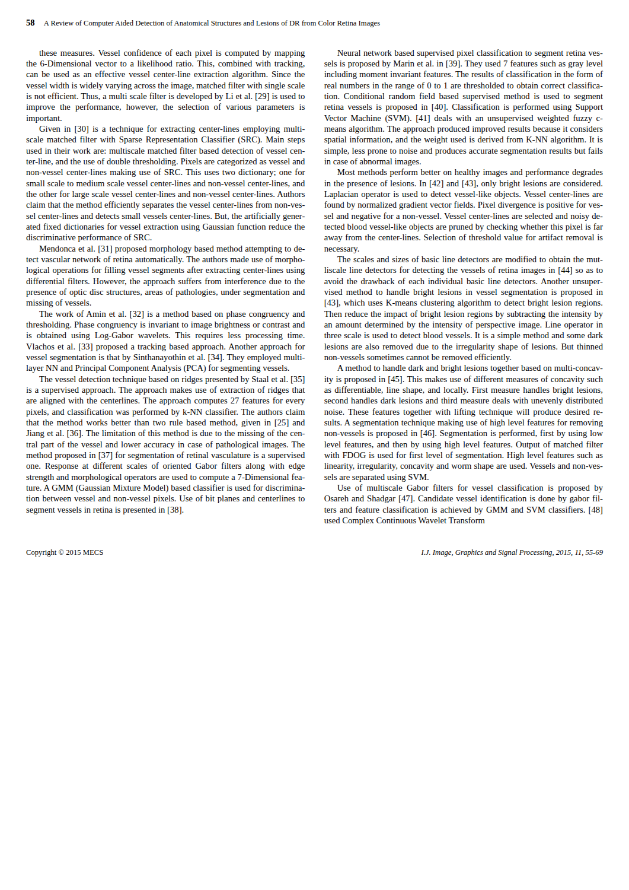58 A Review of Computer Aided Detection of Anatomical Structures and Lesions of DR from Color Retina Images
these measures. Vessel confidence of each pixel is computed by mapping the 6-Dimensional vector to a likelihood ratio. This, combined with tracking, can be used as an effective vessel center-line extraction algorithm. Since the vessel width is widely varying across the image, matched filter with single scale is not efficient. Thus, a multi scale filter is developed by Li et al. [29] is used to improve the performance, however, the selection of various parameters is important.
Given in [30] is a technique for extracting center-lines employing multi-scale matched filter with Sparse Representation Classifier (SRC). Main steps used in their work are: multiscale matched filter based detection of vessel center-line, and the use of double thresholding. Pixels are categorized as vessel and non-vessel center-lines making use of SRC. This uses two dictionary; one for small scale to medium scale vessel center-lines and non-vessel center-lines, and the other for large scale vessel center-lines and non-vessel center-lines. Authors claim that the method efficiently separates the vessel center-lines from non-vessel center-lines and detects small vessels center-lines. But, the artificially generated fixed dictionaries for vessel extraction using Gaussian function reduce the discriminative performance of SRC.
Mendonca et al. [31] proposed morphology based method attempting to detect vascular network of retina automatically. The authors made use of morphological operations for filling vessel segments after extracting center-lines using differential filters. However, the approach suffers from interference due to the presence of optic disc structures, areas of pathologies, under segmentation and missing of vessels.
The work of Amin et al. [32] is a method based on phase congruency and thresholding. Phase congruency is invariant to image brightness or contrast and is obtained using Log-Gabor wavelets. This requires less processing time. Vlachos et al. [33] proposed a tracking based approach. Another approach for vessel segmentation is that by Sinthanayothin et al. [34]. They employed multilayer NN and Principal Component Analysis (PCA) for segmenting vessels.
The vessel detection technique based on ridges presented by Staal et al. [35] is a supervised approach. The approach makes use of extraction of ridges that are aligned with the centerlines. The approach computes 27 features for every pixels, and classification was performed by k-NN classifier. The authors claim that the method works better than two rule based method, given in [25] and Jiang et al. [36]. The limitation of this method is due to the missing of the central part of the vessel and lower accuracy in case of pathological images. The method proposed in [37] for segmentation of retinal vasculature is a supervised one. Response at different scales of oriented Gabor filters along with edge strength and morphological operators are used to compute a 7-Dimensional feature. A GMM (Gaussian Mixture Model) based classifier is used for discrimination between vessel and non-vessel pixels. Use of bit planes and centerlines to segment vessels in retina is presented in [38].
Neural network based supervised pixel classification to segment retina vessels is proposed by Marin et al. in [39]. They used 7 features such as gray level including moment invariant features. The results of classification in the form of real numbers in the range of 0 to 1 are thresholded to obtain correct classification. Conditional random field based supervised method is used to segment retina vessels is proposed in [40]. Classification is performed using Support Vector Machine (SVM). [41] deals with an unsupervised weighted fuzzy c-means algorithm. The approach produced improved results because it considers spatial information, and the weight used is derived from K-NN algorithm. It is simple, less prone to noise and produces accurate segmentation results but fails in case of abnormal images.
Most methods perform better on healthy images and performance degrades in the presence of lesions. In [42] and [43], only bright lesions are considered. Laplacian operator is used to detect vessel-like objects. Vessel center-lines are found by normalized gradient vector fields. Pixel divergence is positive for vessel and negative for a non-vessel. Vessel center-lines are selected and noisy detected blood vessel-like objects are pruned by checking whether this pixel is far away from the center-lines. Selection of threshold value for artifact removal is necessary.
The scales and sizes of basic line detectors are modified to obtain the mutliscale line detectors for detecting the vessels of retina images in [44] so as to avoid the drawback of each individual basic line detectors. Another unsupervised method to handle bright lesions in vessel segmentation is proposed in [43], which uses K-means clustering algorithm to detect bright lesion regions. Then reduce the impact of bright lesion regions by subtracting the intensity by an amount determined by the intensity of perspective image. Line operator in three scale is used to detect blood vessels. It is a simple method and some dark lesions are also removed due to the irregularity shape of lesions. But thinned non-vessels sometimes cannot be removed efficiently.
A method to handle dark and bright lesions together based on multi-concavity is proposed in [45]. This makes use of different measures of concavity such as differentiable, line shape, and locally. First measure handles bright lesions, second handles dark lesions and third measure deals with unevenly distributed noise. These features together with lifting technique will produce desired results. A segmentation technique making use of high level features for removing non-vessels is proposed in [46]. Segmentation is performed, first by using low level features, and then by using high level features. Output of matched filter with FDOG is used for first level of segmentation. High level features such as linearity, irregularity, concavity and worm shape are used. Vessels and non-vessels are separated using SVM.
Use of multiscale Gabor filters for vessel classification is proposed by Osareh and Shadgar [47]. Candidate vessel identification is done by gabor filters and feature classification is achieved by GMM and SVM classifiers. [48] used Complex Continuous Wavelet Transform
Copyright © 2015 MECS I.J. Image, Graphics and Signal Processing, 2015, 11, 55-69